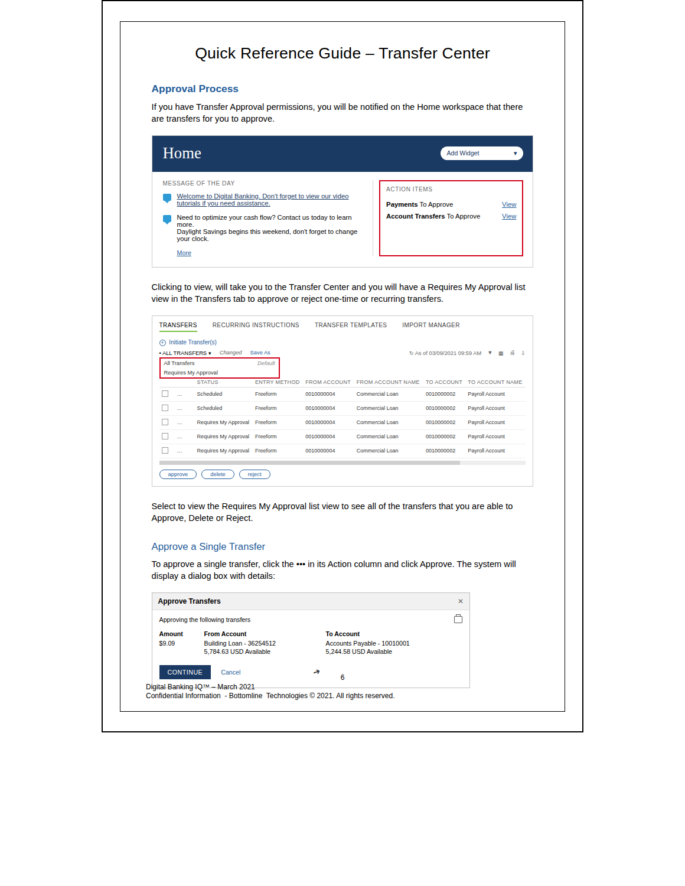Quick Reference Guide – Transfer Center
Approval Process
If you have Transfer Approval permissions, you will be notified on the Home workspace that there are transfers for you to approve.
Home
Add Widget▾
MESSAGE OF THE DAY
Welcome to Digital Banking. Don't forget to view our video tutorials if you need assistance.
Need to optimize your cash flow? Contact us today to learn more.
Daylight Savings begins this weekend, don't forget to change your clock.
More
ACTION ITEMS
Payments To Approve View
Account Transfers To Approve View
Clicking to view, will take you to the Transfer Center and you will have a Requires My Approval list view in the Transfers tab to approve or reject one-time or recurring transfers.
TRANSFERS RECURRING INSTRUCTIONS TRANSFER TEMPLATES IMPORT MANAGER
+ Initiate Transfer(s)
• ALL TRANSFERS ▾ Changed Save As
↻ As of 03/09/2021 09:59 AM ▼ ▦ 🖨 ⇩
All Transfers Default
Requires My Approval
| | | STATUS | ENTRY METHOD | FROM ACCOUNT | FROM ACCOUNT NAME | TO ACCOUNT | TO ACCOUNT NAME |
| --- | --- | --- | --- | --- | --- | --- | --- |
| | … | Scheduled | Freeform | 0010000004 | Commercial Loan | 0010000002 | Payroll Account |
| | … | Scheduled | Freeform | 0010000004 | Commercial Loan | 0010000002 | Payroll Account |
| | … | Requires My Approval | Freeform | 0010000004 | Commercial Loan | 0010000002 | Payroll Account |
| | … | Requires My Approval | Freeform | 0010000004 | Commercial Loan | 0010000002 | Payroll Account |
| | … | Requires My Approval | Freeform | 0010000004 | Commercial Loan | 0010000002 | Payroll Account |
approve delete reject
Select to view the Requires My Approval list view to see all of the transfers that you are able to Approve, Delete or Reject.
Approve a Single Transfer
To approve a single transfer, click the ••• in its Action column and click Approve. The system will display a dialog box with details:
Approve Transfers✕
Approving the following transfers
| Amount | From Account | To Account |
| --- | --- | --- |
| $9.09 | Building Loan - 36254512 5,784.63 USD Available | Accounts Payable - 10010001 5,244.58 USD Available |
CONTINUE Cancel ➔
6
Digital Banking IQ™ – March 2021
Confidential Information - Bottomline Technologies © 2021. All rights reserved.